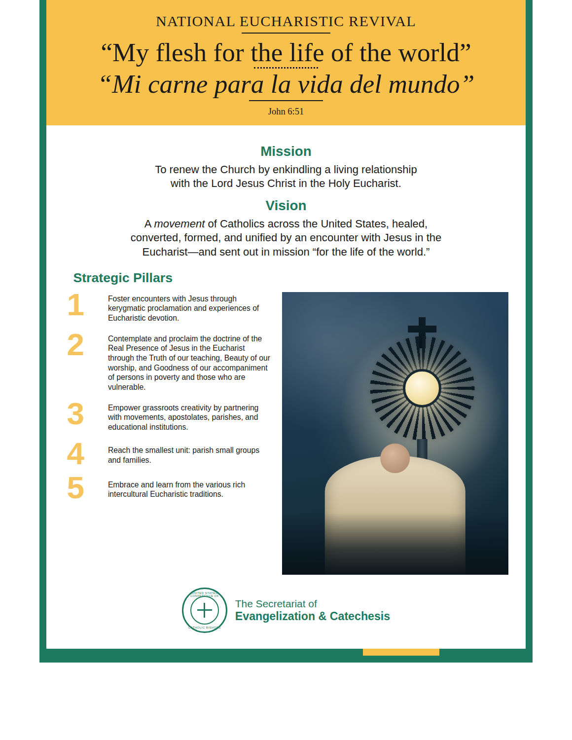NATIONAL EUCHARISTIC REVIVAL
“My flesh for the life of the world”
“Mi carne para la vida del mundo”
John 6:51
Mission
To renew the Church by enkindling a living relationship with the Lord Jesus Christ in the Holy Eucharist.
Vision
A movement of Catholics across the United States, healed, converted, formed, and unified by an encounter with Jesus in the Eucharist—and sent out in mission “for the life of the world.”
Strategic Pillars
1 Foster encounters with Jesus through kerygmatic proclamation and experiences of Eucharistic devotion.
2 Contemplate and proclaim the doctrine of the Real Presence of Jesus in the Eucharist through the Truth of our teaching, Beauty of our worship, and Goodness of our accompaniment of persons in poverty and those who are vulnerable.
3 Empower grassroots creativity by partnering with movements, apostolates, parishes, and educational institutions.
4 Reach the smallest unit: parish small groups and families.
5 Embrace and learn from the various rich intercultural Eucharistic traditions.
United States Conference of Catholic Bishops
The Secretariat of
Evangelization & Catechesis